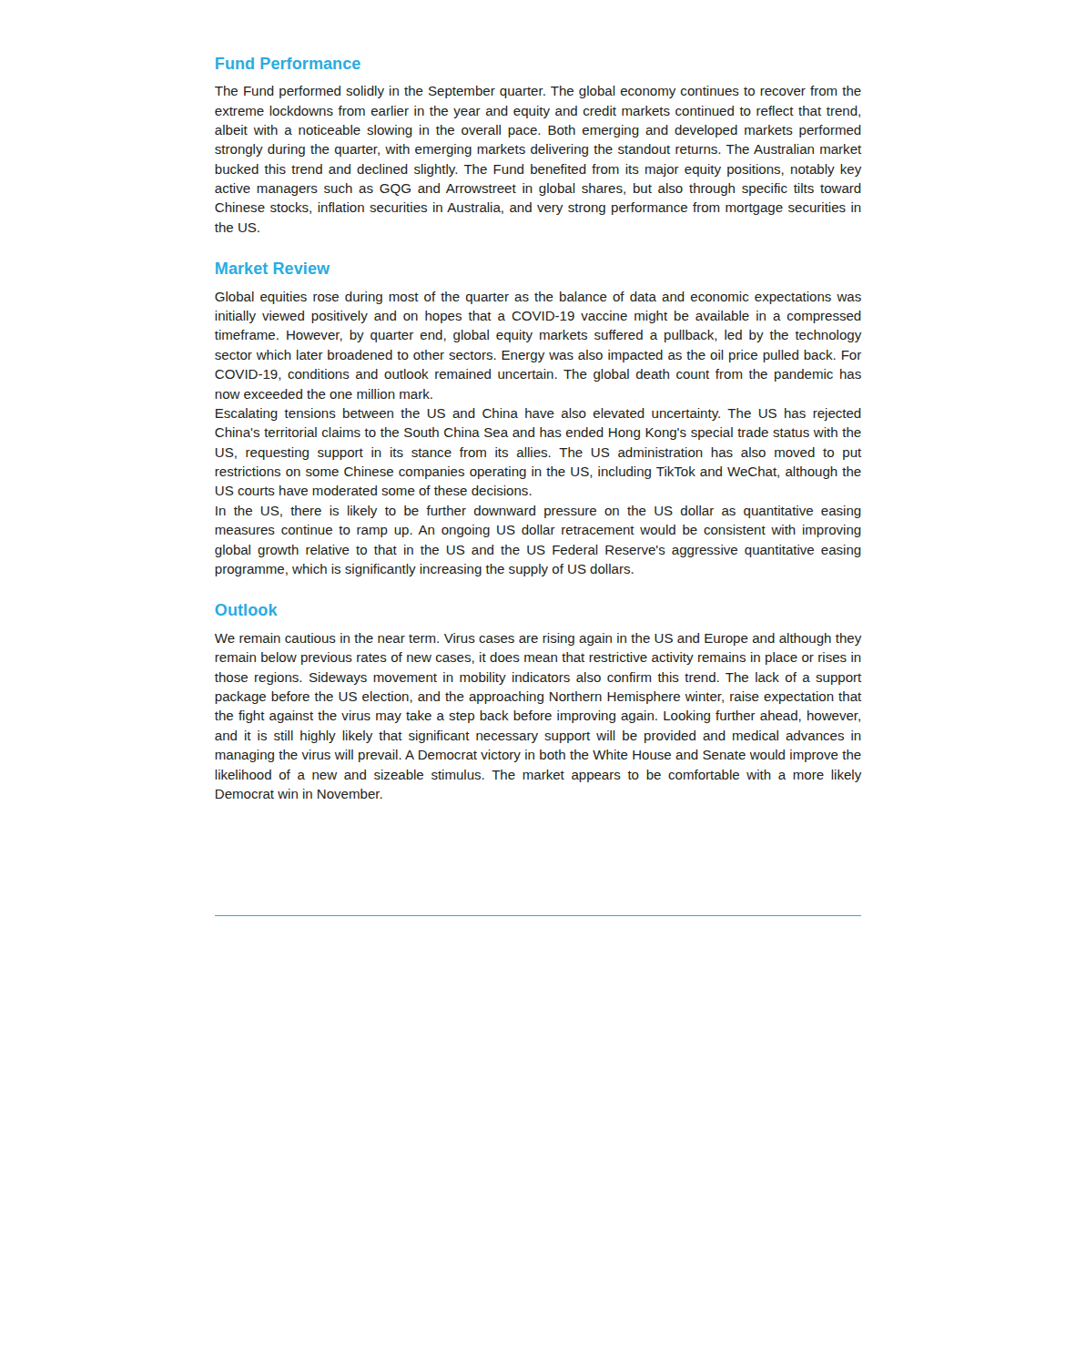Fund Performance
The Fund performed solidly in the September quarter. The global economy continues to recover from the extreme lockdowns from earlier in the year and equity and credit markets continued to reflect that trend, albeit with a noticeable slowing in the overall pace. Both emerging and developed markets performed strongly during the quarter, with emerging markets delivering the standout returns. The Australian market bucked this trend and declined slightly. The Fund benefited from its major equity positions, notably key active managers such as GQG and Arrowstreet in global shares, but also through specific tilts toward Chinese stocks, inflation securities in Australia, and very strong performance from mortgage securities in the US.
Market Review
Global equities rose during most of the quarter as the balance of data and economic expectations was initially viewed positively and on hopes that a COVID-19 vaccine might be available in a compressed timeframe. However, by quarter end, global equity markets suffered a pullback, led by the technology sector which later broadened to other sectors. Energy was also impacted as the oil price pulled back. For COVID-19, conditions and outlook remained uncertain. The global death count from the pandemic has now exceeded the one million mark.
Escalating tensions between the US and China have also elevated uncertainty. The US has rejected China's territorial claims to the South China Sea and has ended Hong Kong's special trade status with the US, requesting support in its stance from its allies. The US administration has also moved to put restrictions on some Chinese companies operating in the US, including TikTok and WeChat, although the US courts have moderated some of these decisions.
In the US, there is likely to be further downward pressure on the US dollar as quantitative easing measures continue to ramp up. An ongoing US dollar retracement would be consistent with improving global growth relative to that in the US and the US Federal Reserve's aggressive quantitative easing programme, which is significantly increasing the supply of US dollars.
Outlook
We remain cautious in the near term. Virus cases are rising again in the US and Europe and although they remain below previous rates of new cases, it does mean that restrictive activity remains in place or rises in those regions. Sideways movement in mobility indicators also confirm this trend. The lack of a support package before the US election, and the approaching Northern Hemisphere winter, raise expectation that the fight against the virus may take a step back before improving again. Looking further ahead, however, and it is still highly likely that significant necessary support will be provided and medical advances in managing the virus will prevail. A Democrat victory in both the White House and Senate would improve the likelihood of a new and sizeable stimulus. The market appears to be comfortable with a more likely Democrat win in November.